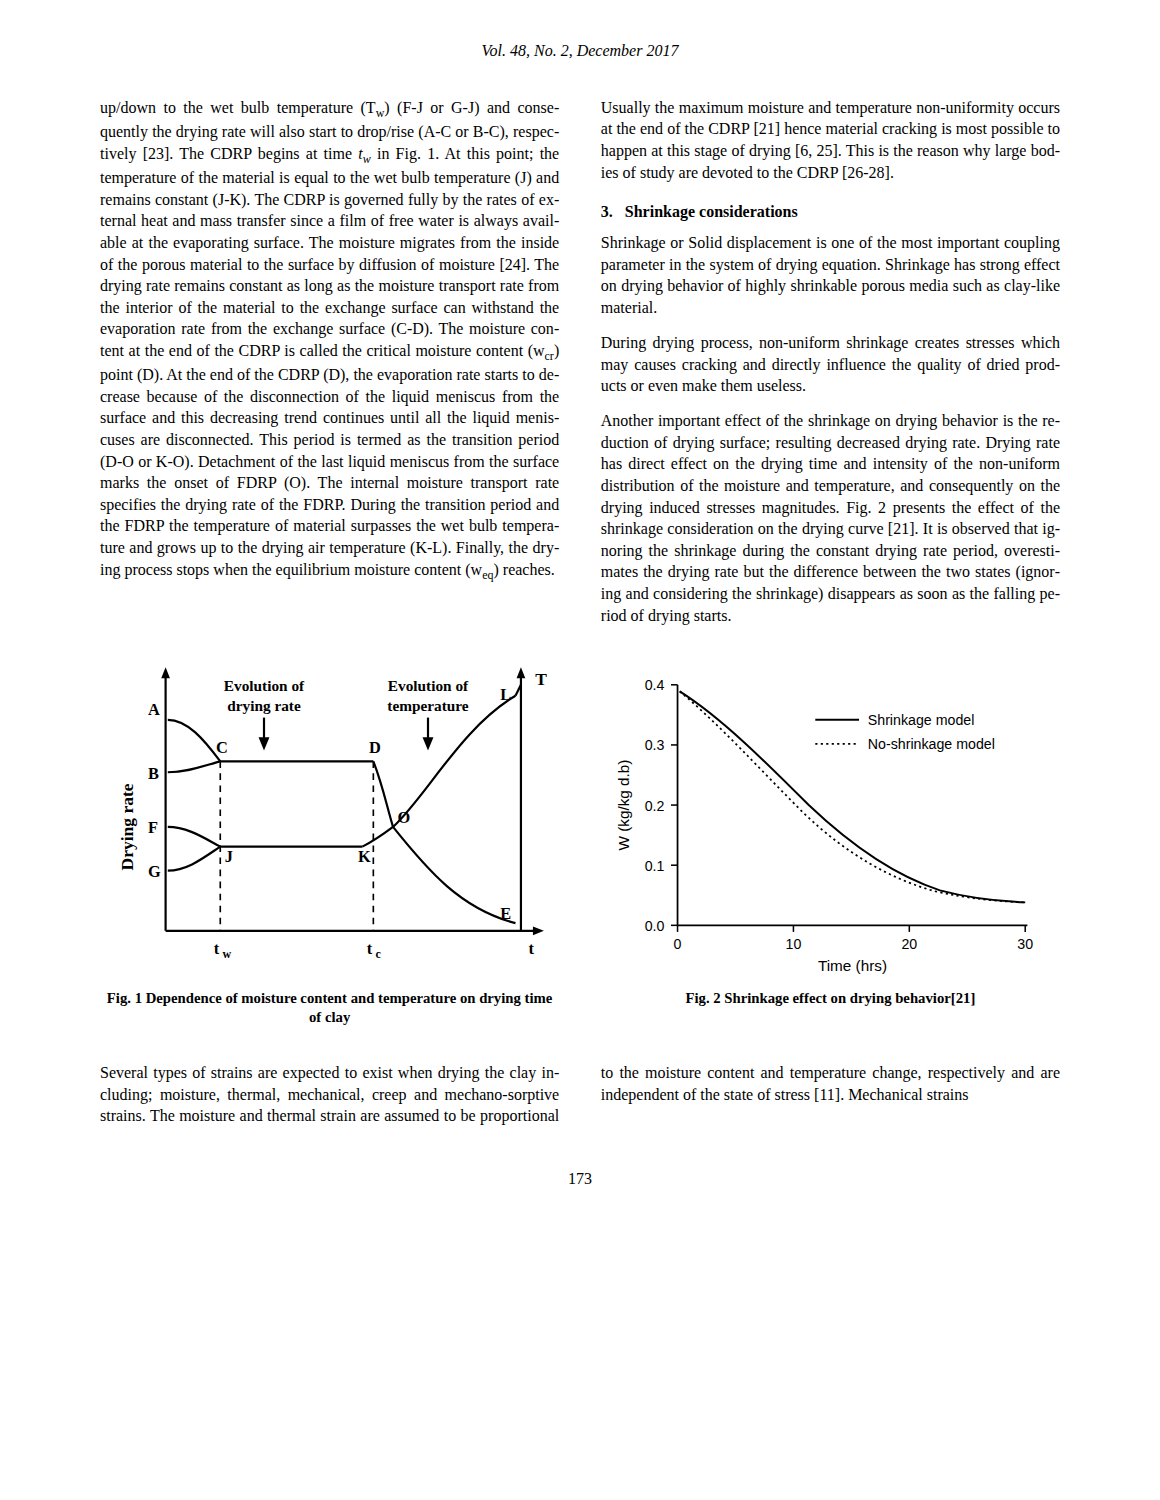Vol. 48, No. 2, December 2017
up/down to the wet bulb temperature (Tw) (F-J or G-J) and consequently the drying rate will also start to drop/rise (A-C or B-C), respectively [23]. The CDRP begins at time tw in Fig. 1. At this point; the temperature of the material is equal to the wet bulb temperature (J) and remains constant (J-K). The CDRP is governed fully by the rates of external heat and mass transfer since a film of free water is always available at the evaporating surface. The moisture migrates from the inside of the porous material to the surface by diffusion of moisture [24]. The drying rate remains constant as long as the moisture transport rate from the interior of the material to the exchange surface can withstand the evaporation rate from the exchange surface (C-D). The moisture content at the end of the CDRP is called the critical moisture content (wcr) point (D). At the end of the CDRP (D), the evaporation rate starts to decrease because of the disconnection of the liquid meniscus from the surface and this decreasing trend continues until all the liquid meniscuses are disconnected. This period is termed as the transition period (D-O or K-O). Detachment of the last liquid meniscus from the surface marks the onset of FDRP (O). The internal moisture transport rate specifies the drying rate of the FDRP. During the transition period and the FDRP the temperature of material surpasses the wet bulb temperature and grows up to the drying air temperature (K-L). Finally, the drying process stops when the equilibrium moisture content (weq) reaches.
Usually the maximum moisture and temperature non-uniformity occurs at the end of the CDRP [21] hence material cracking is most possible to happen at this stage of drying [6, 25]. This is the reason why large bodies of study are devoted to the CDRP [26-28].
3. Shrinkage considerations
Shrinkage or Solid displacement is one of the most important coupling parameter in the system of drying equation. Shrinkage has strong effect on drying behavior of highly shrinkable porous media such as clay-like material.
During drying process, non-uniform shrinkage creates stresses which may causes cracking and directly influence the quality of dried products or even make them useless.
Another important effect of the shrinkage on drying behavior is the reduction of drying surface; resulting decreased drying rate. Drying rate has direct effect on the drying time and intensity of the non-uniform distribution of the moisture and temperature, and consequently on the drying induced stresses magnitudes. Fig. 2 presents the effect of the shrinkage consideration on the drying curve [21]. It is observed that ignoring the shrinkage during the constant drying rate period, overestimates the drying rate but the difference between the two states (ignoring and considering the shrinkage) disappears as soon as the falling period of drying starts.
Drying rate T Evolution of drying rate Evolution of temperature A B F G C D J K O L E t w t c t
Fig. 1 Dependence of moisture content and temperature on drying time of clay
0.0 0.1 0.2 0.3 0.4 0 10 20 30 Time (hrs) W (kg/kg d.b) Shrinkage model No-shrinkage model
Fig. 2 Shrinkage effect on drying behavior[21]
Several types of strains are expected to exist when drying the clay including; moisture, thermal, mechanical, creep and mechano-sorptive strains. The moisture and thermal strain are assumed to be proportional to the moisture content and temperature change, respectively and are independent of the state of stress [11]. Mechanical strains
173